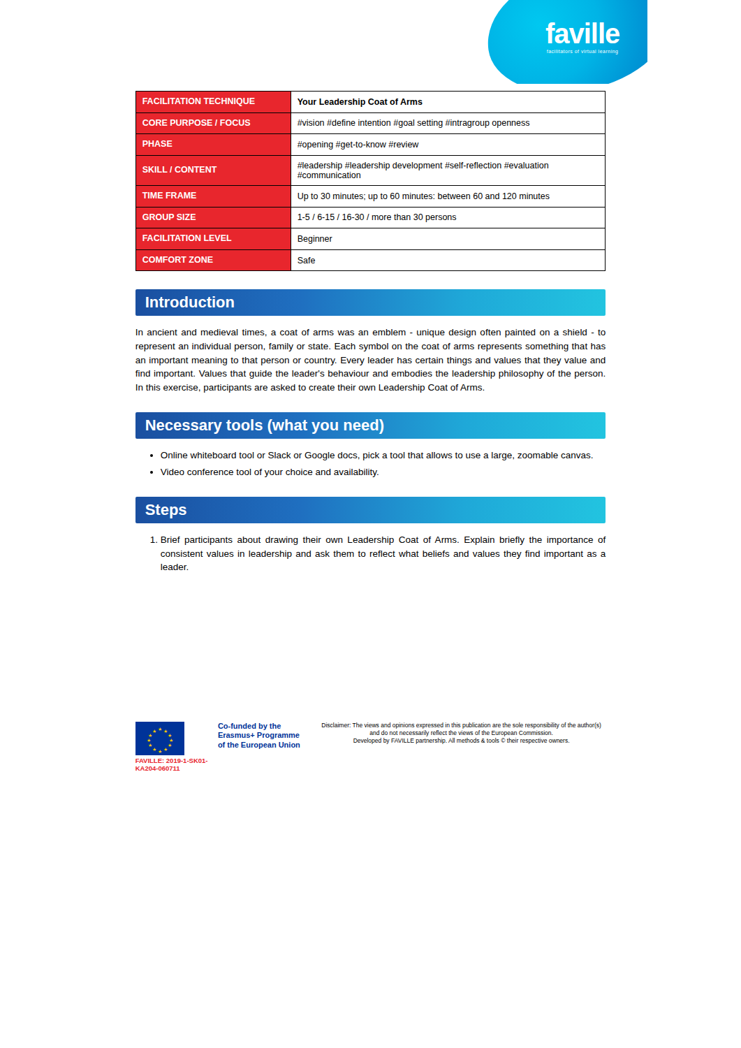faville
facilitators of virtual learning
| FACILITATION TECHNIQUE | Your Leadership Coat of Arms |
| CORE PURPOSE / FOCUS | #vision #define intention #goal setting #intragroup openness |
| PHASE | #opening #get-to-know #review |
| SKILL / CONTENT | #leadership #leadership development #self-reflection #evaluation #communication |
| TIME FRAME | Up to 30 minutes; up to 60 minutes: between 60 and 120 minutes |
| GROUP SIZE | 1-5 / 6-15 / 16-30 / more than 30 persons |
| FACILITATION LEVEL | Beginner |
| COMFORT ZONE | Safe |
Introduction
In ancient and medieval times, a coat of arms was an emblem - unique design often painted on a shield - to represent an individual person, family or state. Each symbol on the coat of arms represents something that has an important meaning to that person or country. Every leader has certain things and values that they value and find important. Values that guide the leader's behaviour and embodies the leadership philosophy of the person. In this exercise, participants are asked to create their own Leadership Coat of Arms.
Necessary tools (what you need)
Online whiteboard tool or Slack or Google docs, pick a tool that allows to use a large, zoomable canvas.
Video conference tool of your choice and availability.
Steps
Brief participants about drawing their own Leadership Coat of Arms. Explain briefly the importance of consistent values in leadership and ask them to reflect what beliefs and values they find important as a leader.
★ ★ ★ ★ ★ ★ ★ ★ ★ ★ ★ ★
FAVILLE: 2019-1-SK01-KA204-060711
Co-funded by the
Erasmus+ Programme
of the European Union
Disclaimer: The views and opinions expressed in this publication are the sole responsibility of the author(s) and do not necessarily reflect the views of the European Commission.
Developed by FAVILLE partnership. All methods & tools © their respective owners.